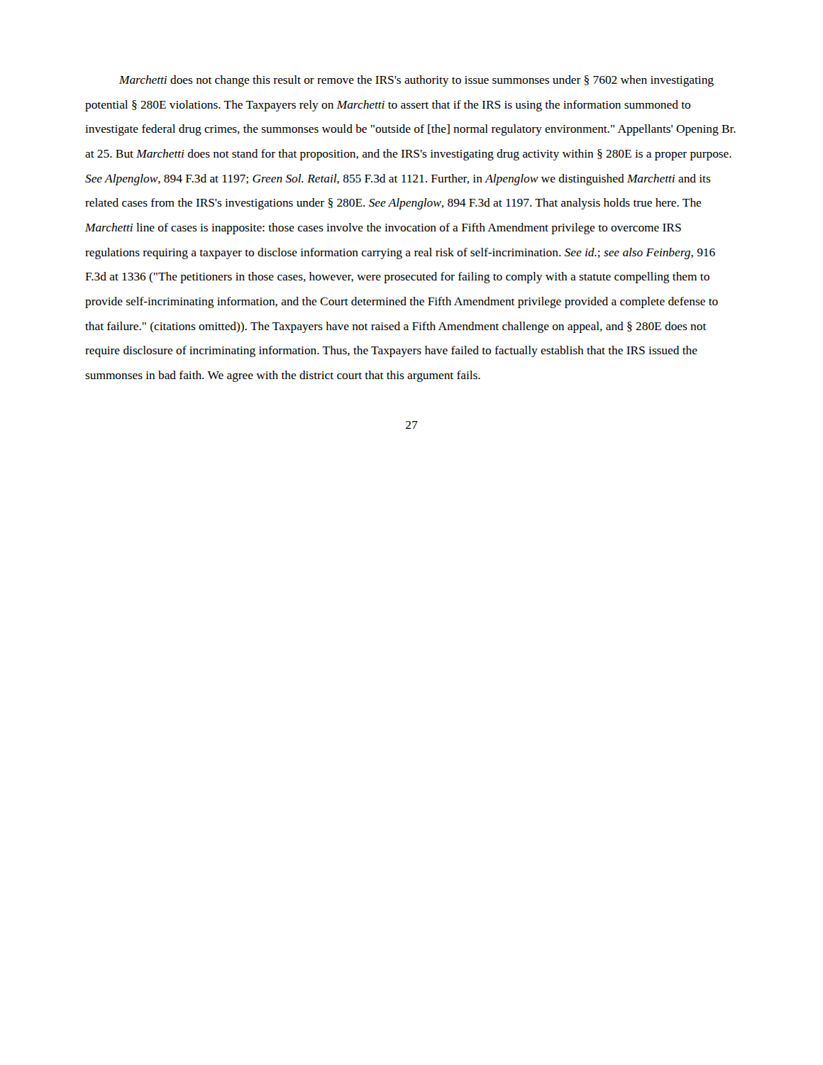Marchetti does not change this result or remove the IRS's authority to issue summonses under § 7602 when investigating potential § 280E violations. The Taxpayers rely on Marchetti to assert that if the IRS is using the information summoned to investigate federal drug crimes, the summonses would be "outside of [the] normal regulatory environment." Appellants' Opening Br. at 25. But Marchetti does not stand for that proposition, and the IRS's investigating drug activity within § 280E is a proper purpose. See Alpenglow, 894 F.3d at 1197; Green Sol. Retail, 855 F.3d at 1121. Further, in Alpenglow we distinguished Marchetti and its related cases from the IRS's investigations under § 280E. See Alpenglow, 894 F.3d at 1197. That analysis holds true here. The Marchetti line of cases is inapposite: those cases involve the invocation of a Fifth Amendment privilege to overcome IRS regulations requiring a taxpayer to disclose information carrying a real risk of self-incrimination. See id.; see also Feinberg, 916 F.3d at 1336 ("The petitioners in those cases, however, were prosecuted for failing to comply with a statute compelling them to provide self-incriminating information, and the Court determined the Fifth Amendment privilege provided a complete defense to that failure." (citations omitted)). The Taxpayers have not raised a Fifth Amendment challenge on appeal, and § 280E does not require disclosure of incriminating information. Thus, the Taxpayers have failed to factually establish that the IRS issued the summonses in bad faith. We agree with the district court that this argument fails.
27